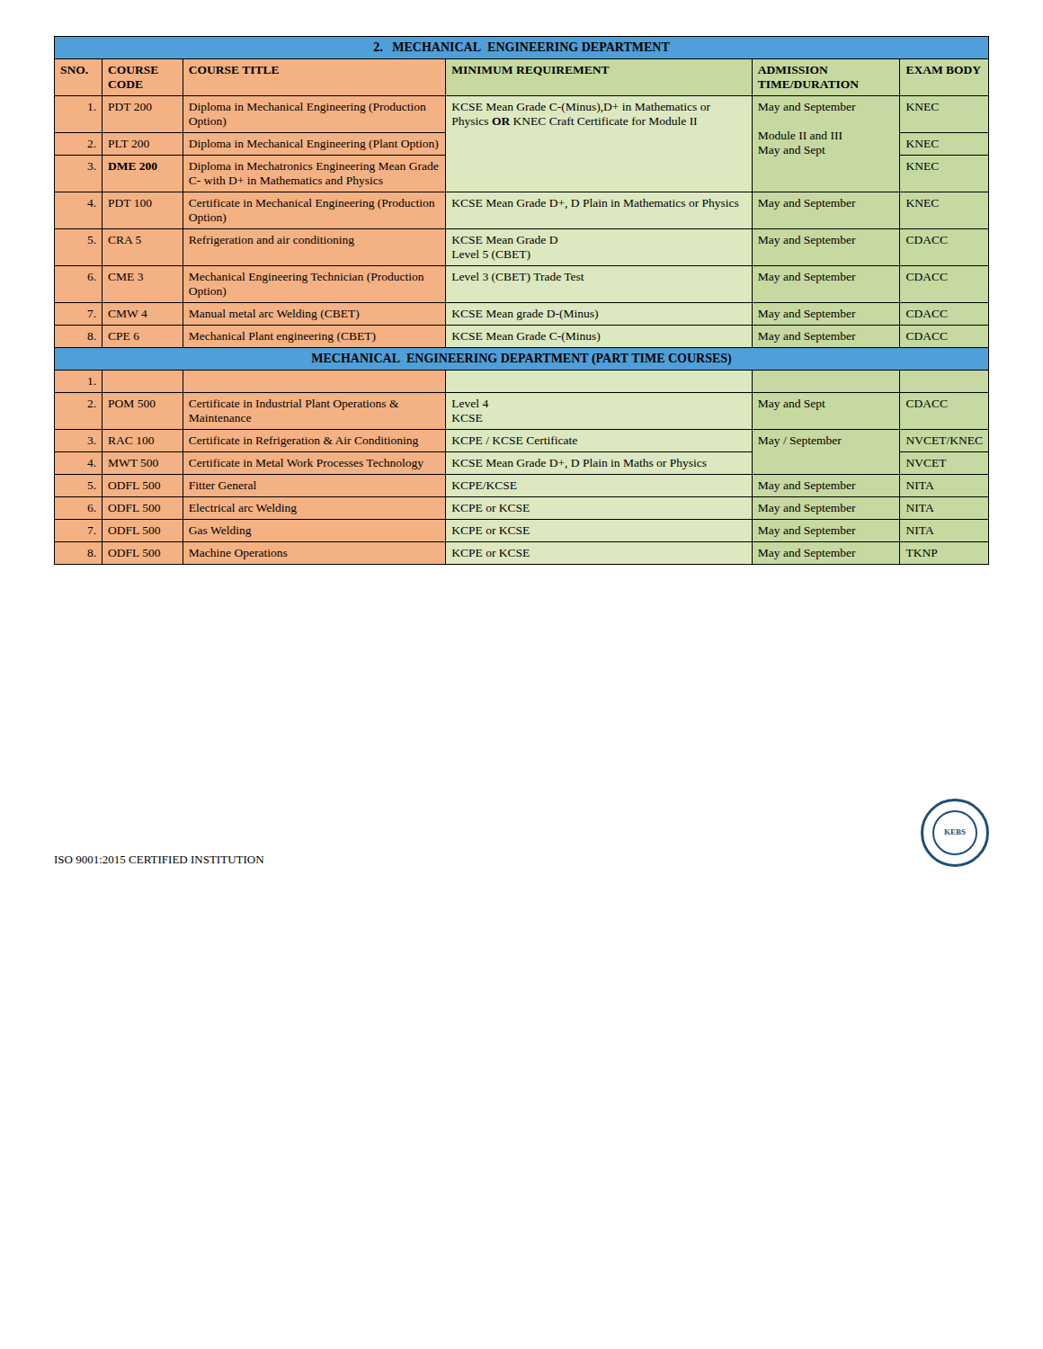| 2. MECHANICAL ENGINEERING DEPARTMENT |
| SNO. | COURSE CODE | COURSE TITLE | MINIMUM REQUIREMENT | ADMISSION TIME/DURATION | EXAM BODY |
| 1. | PDT 200 | Diploma in Mechanical Engineering (Production Option) | KCSE Mean Grade C-(Minus),D+ in Mathematics or Physics OR KNEC Craft Certificate for Module II | May and September Module II and III May and Sept | KNEC |
| 2. | PLT 200 | Diploma in Mechanical Engineering (Plant Option) | KNEC |
| 3. | DME 200 | Diploma in Mechatronics Engineering Mean Grade C- with D+ in Mathematics and Physics | KNEC |
| 4. | PDT 100 | Certificate in Mechanical Engineering (Production Option) | KCSE Mean Grade D+, D Plain in Mathematics or Physics | May and September | KNEC |
| 5. | CRA 5 | Refrigeration and air conditioning | KCSE Mean Grade D Level 5 (CBET) | May and September | CDACC |
| 6. | CME 3 | Mechanical Engineering Technician (Production Option) | Level 3 (CBET) Trade Test | May and September | CDACC |
| 7. | CMW 4 | Manual metal arc Welding (CBET) | KCSE Mean grade D-(Minus) | May and September | CDACC |
| 8. | CPE 6 | Mechanical Plant engineering (CBET) | KCSE Mean Grade C-(Minus) | May and September | CDACC |
| MECHANICAL ENGINEERING DEPARTMENT (PART TIME COURSES) |
| 1. | | | | | |
| 2. | POM 500 | Certificate in Industrial Plant Operations & Maintenance | Level 4 KCSE | May and Sept | CDACC |
| 3. | RAC 100 | Certificate in Refrigeration & Air Conditioning | KCPE / KCSE Certificate | May / September | NVCET/KNEC |
| 4. | MWT 500 | Certificate in Metal Work Processes Technology | KCSE Mean Grade D+, D Plain in Maths or Physics | NVCET |
| 5. | ODFL 500 | Fitter General | KCPE/KCSE | May and September | NITA |
| 6. | ODFL 500 | Electrical arc Welding | KCPE or KCSE | May and September | NITA |
| 7. | ODFL 500 | Gas Welding | KCPE or KCSE | May and September | NITA |
| 8. | ODFL 500 | Machine Operations | KCPE or KCSE | May and September | TKNP |
ISO 9001:2015 CERTIFIED INSTITUTION
KEBS